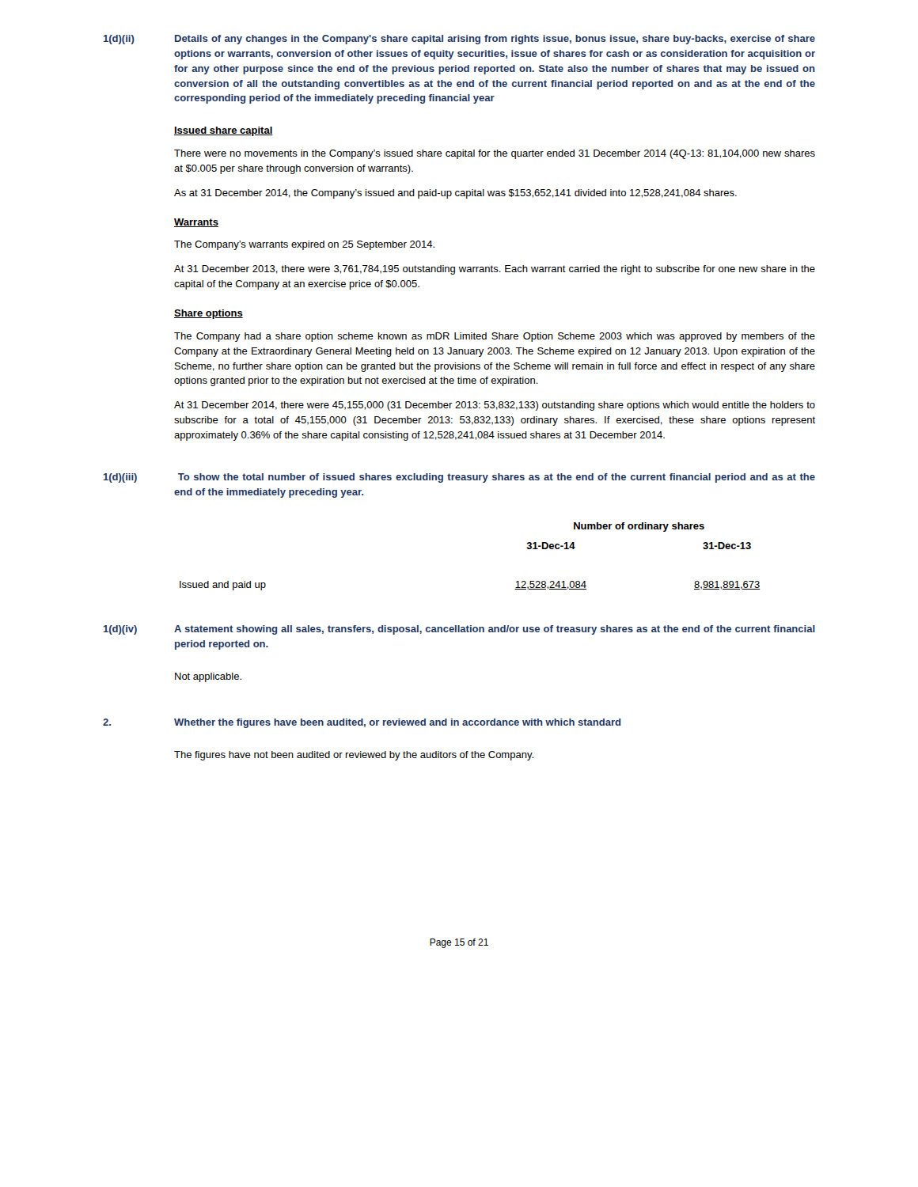1(d)(ii)
Details of any changes in the Company's share capital arising from rights issue, bonus issue, share buy-backs, exercise of share options or warrants, conversion of other issues of equity securities, issue of shares for cash or as consideration for acquisition or for any other purpose since the end of the previous period reported on. State also the number of shares that may be issued on conversion of all the outstanding convertibles as at the end of the current financial period reported on and as at the end of the corresponding period of the immediately preceding financial year
Issued share capital
There were no movements in the Company’s issued share capital for the quarter ended 31 December 2014 (4Q-13: 81,104,000 new shares at $0.005 per share through conversion of warrants).
As at 31 December 2014, the Company’s issued and paid-up capital was $153,652,141 divided into 12,528,241,084 shares.
Warrants
The Company’s warrants expired on 25 September 2014.
At 31 December 2013, there were 3,761,784,195 outstanding warrants. Each warrant carried the right to subscribe for one new share in the capital of the Company at an exercise price of $0.005.
Share options
The Company had a share option scheme known as mDR Limited Share Option Scheme 2003 which was approved by members of the Company at the Extraordinary General Meeting held on 13 January 2003. The Scheme expired on 12 January 2013. Upon expiration of the Scheme, no further share option can be granted but the provisions of the Scheme will remain in full force and effect in respect of any share options granted prior to the expiration but not exercised at the time of expiration.
At 31 December 2014, there were 45,155,000 (31 December 2013: 53,832,133) outstanding share options which would entitle the holders to subscribe for a total of 45,155,000 (31 December 2013: 53,832,133) ordinary shares. If exercised, these share options represent approximately 0.36% of the share capital consisting of 12,528,241,084 issued shares at 31 December 2014.
1(d)(iii)
To show the total number of issued shares excluding treasury shares as at the end of the current financial period and as at the end of the immediately preceding year.
| | Number of ordinary shares |
| | 31-Dec-14 | 31-Dec-13 |
| Issued and paid up | 12,528,241,084 | 8,981,891,673 |
1(d)(iv)
A statement showing all sales, transfers, disposal, cancellation and/or use of treasury shares as at the end of the current financial period reported on.
Not applicable.
2.
Whether the figures have been audited, or reviewed and in accordance with which standard
The figures have not been audited or reviewed by the auditors of the Company.
Page 15 of 21